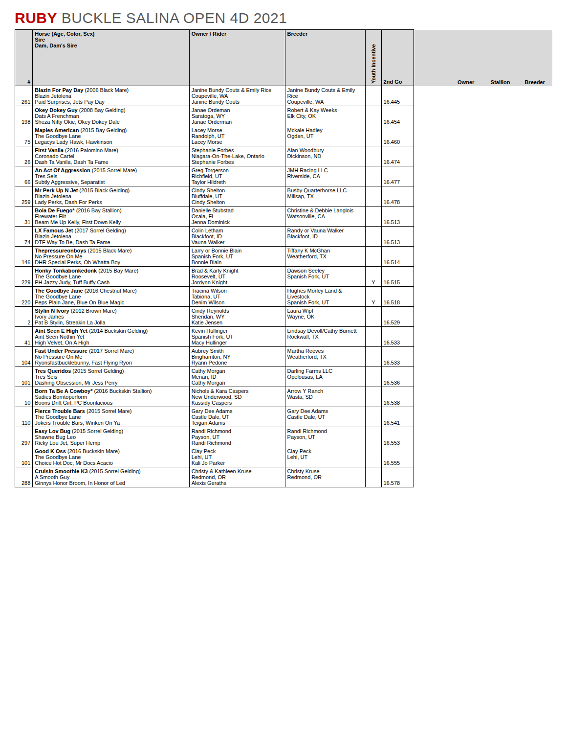RUBY BUCKLE SALINA OPEN 4D 2021
| # | Horse (Age, Color, Sex) Sire Dam, Dam's Sire | Owner / Rider | Breeder | Youth Incentive | 2nd Go | | Owner | Stallion | Breeder |
| --- | --- | --- | --- | --- | --- | --- | --- | --- | --- |
| 261 | Blazin For Pay Day (2006 Black Mare) Blazin Jetolena Paid Surprises, Jets Pay Day | Janine Bundy Couts & Emily Rice Coupeville, WA Janine Bundy Couts | Janine Bundy Couts & Emily Rice Coupeville, WA | | 16.445 | | | | |
| 198 | Okey Dokey Guy (2008 Bay Gelding) Dats A Frenchman Sheza Nifty Okie, Okey Dokey Dale | Janae Ordeman Saratoga, WY Janae Orderman | Robert & Kay Weeks Elk City, OK | | 16.454 | | | | |
| 75 | Maples American (2015 Bay Gelding) The Goodbye Lane Legacys Lady Hawk, Hawkinson | Lacey Morse Randolph, UT Lacey Morse | Mckale Hadley Ogden, UT | | 16.460 | | | | |
| 26 | First Vanila (2016 Palomino Mare) Coronado Cartel Dash Ta Vanila, Dash Ta Fame | Stephanie Forbes Niagara-On-The-Lake, Ontario Stephanie Forbes | Alan Woodbury Dickinson, ND | | 16.474 | | | | |
| 66 | An Act Of Aggression (2015 Sorrel Mare) Tres Seis Subtly Aggressive, Separatist | Greg Torgerson Richfield, UT Taylor Hildreth | JMH Racing LLC Riverside, CA | | 16.477 | | | | |
| 259 | Mr Perk Up N Jet (2015 Black Gelding) Blazin Jetolena Lady Perks, Dash For Perks | Cindy Shelton Bluffdale, UT Cindy Shelton | Busby Quarterhorse LLC Millsap, TX | | 16.478 | | | | |
| 31 | Bola De Fuego* (2016 Bay Stallion) Firewater Flit Beam Me Up Kelly, First Down Kelly | Danielle Stubstad Ocala, FL Jenna Dominick | Christine & Debbie Langlois Watsonville, CA | | 16.513 | | | | |
| 74 | LX Famous Jet (2017 Sorrel Gelding) Blazin Jetolena DTF Way To Be, Dash Ta Fame | Colin Letham Blackfoot, ID Vauna Walker | Randy or Vauna Walker Blackfoot, ID | | 16.513 | | | | |
| 146 | Thepressureonboys (2015 Black Mare) No Pressure On Me DHR Special Perks, Oh Whatta Boy | Larry or Bonnie Blain Spanish Fork, UT Bonnie Blain | Tiffany K McGhan Weatherford, TX | | 16.514 | | | | |
| 229 | Honky Tonkabonkedonk (2015 Bay Mare) The Goodbye Lane PH Jazzy Judy, Tuff Buffy Cash | Brad & Karly Knight Roosevelt, UT Jordynn Knight | Dawson Seeley Spanish Fork, UT | Y | 16.515 | | | | |
| 220 | The Goodbye Jane (2016 Chestnut Mare) The Goodbye Lane Peps Plain Jane, Blue On Blue Magic | Tracina Wilson Tabiona, UT Denim Wilson | Hughes Morley Land & Livestock Spanish Fork, UT | Y | 16.518 | | | | |
| 2 | Stylin N Ivory (2012 Brown Mare) Ivory James Pat B Stylin, Streakin La Jolla | Cindy Reynolds Sheridan, WY Katie Jensen | Laura Wipf Wayne, OK | | 16.529 | | | | |
| 41 | Aint Seen E High Yet (2014 Buckskin Gelding) Aint Seen Nothin Yet High Velvet, On A High | Kevin Hullinger Spanish Fork, UT Macy Hullinger | Lindsay Devoll/Cathy Burnett Rockwall, TX | | 16.533 | | | | |
| 104 | Fast Under Pressure (2017 Sorrel Mare) No Pressure On Me Ryonsfastbucklebunny, Fast Flying Ryon | Aubrey Smith Binghamton, NY Ryann Pedone | Martha Reeves Weatherford, TX | | 16.533 | | | | |
| 101 | Tres Queridos (2015 Sorrel Gelding) Tres Seis Dashing Obsession, Mr Jess Perry | Cathy Morgan Menan, ID Cathy Morgan | Darling Farms LLC Opelousas, LA | | 16.536 | | | | |
| 10 | Born Ta Be A Cowboy* (2016 Buckskin Stallion) Sadies Borntoperform Boons Drift Girl, PC Boonlacious | Nichols & Kara Caspers New Underwood, SD Kassidy Caspers | Arrow Y Ranch Wasta, SD | | 16.538 | | | | |
| 110 | Fierce Trouble Bars (2015 Sorrel Mare) The Goodbye Lane Jokers Trouble Bars, Winken On Ya | Gary Dee Adams Castle Dale, UT Teigan Adams | Gary Dee Adams Castle Dale, UT | | 16.541 | | | | |
| 297 | Easy Lov Bug (2015 Sorrel Gelding) Shawne Bug Leo Ricky Lou Jet, Super Hemp | Randi Richmond Payson, UT Randi Richmond | Randi Richmond Payson, UT | | 16.553 | | | | |
| 101 | Good K Oss (2016 Buckskin Mare) The Goodbye Lane Choice Hot Doc, Mr Docs Acacio | Clay Peck Lehi, UT Kali Jo Parker | Clay Peck Lehi, UT | | 16.555 | | | | |
| 288 | Cruisin Smoothie K3 (2015 Sorrel Gelding) A Smooth Guy Ginnys Honor Broom, In Honor of Led | Christy & Kathleen Kruse Redmond, OR Alexis Geraths | Christy Kruse Redmond, OR | | 16.578 | | | | |